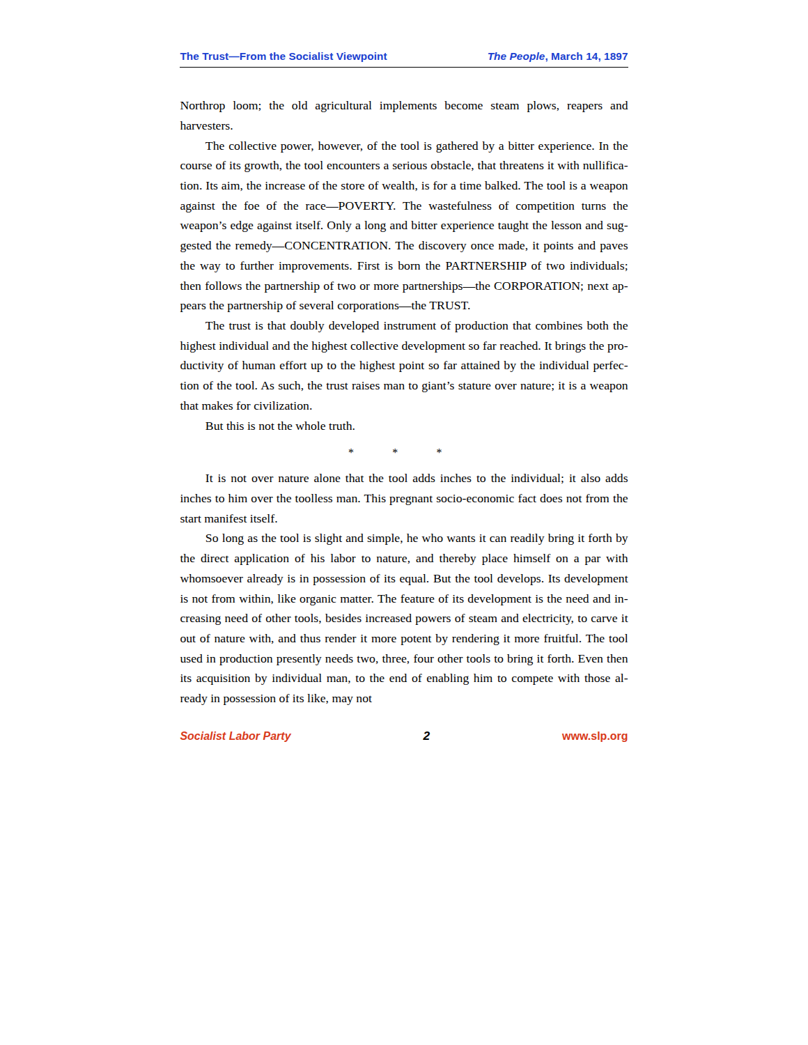The Trust—From the Socialist Viewpoint The People, March 14, 1897
Northrop loom; the old agricultural implements become steam plows, reapers and harvesters.
The collective power, however, of the tool is gathered by a bitter experience. In the course of its growth, the tool encounters a serious obstacle, that threatens it with nullification. Its aim, the increase of the store of wealth, is for a time balked. The tool is a weapon against the foe of the race—POVERTY. The wastefulness of competition turns the weapon’s edge against itself. Only a long and bitter experience taught the lesson and suggested the remedy—CONCENTRATION. The discovery once made, it points and paves the way to further improvements. First is born the PARTNERSHIP of two individuals; then follows the partnership of two or more partnerships—the CORPORATION; next appears the partnership of several corporations—the TRUST.
The trust is that doubly developed instrument of production that combines both the highest individual and the highest collective development so far reached. It brings the productivity of human effort up to the highest point so far attained by the individual perfection of the tool. As such, the trust raises man to giant’s stature over nature; it is a weapon that makes for civilization.
But this is not the whole truth.
* * *
It is not over nature alone that the tool adds inches to the individual; it also adds inches to him over the toolless man. This pregnant socio-economic fact does not from the start manifest itself.
So long as the tool is slight and simple, he who wants it can readily bring it forth by the direct application of his labor to nature, and thereby place himself on a par with whomsoever already is in possession of its equal. But the tool develops. Its development is not from within, like organic matter. The feature of its development is the need and increasing need of other tools, besides increased powers of steam and electricity, to carve it out of nature with, and thus render it more potent by rendering it more fruitful. The tool used in production presently needs two, three, four other tools to bring it forth. Even then its acquisition by individual man, to the end of enabling him to compete with those already in possession of its like, may not
Socialist Labor Party 2 www.slp.org